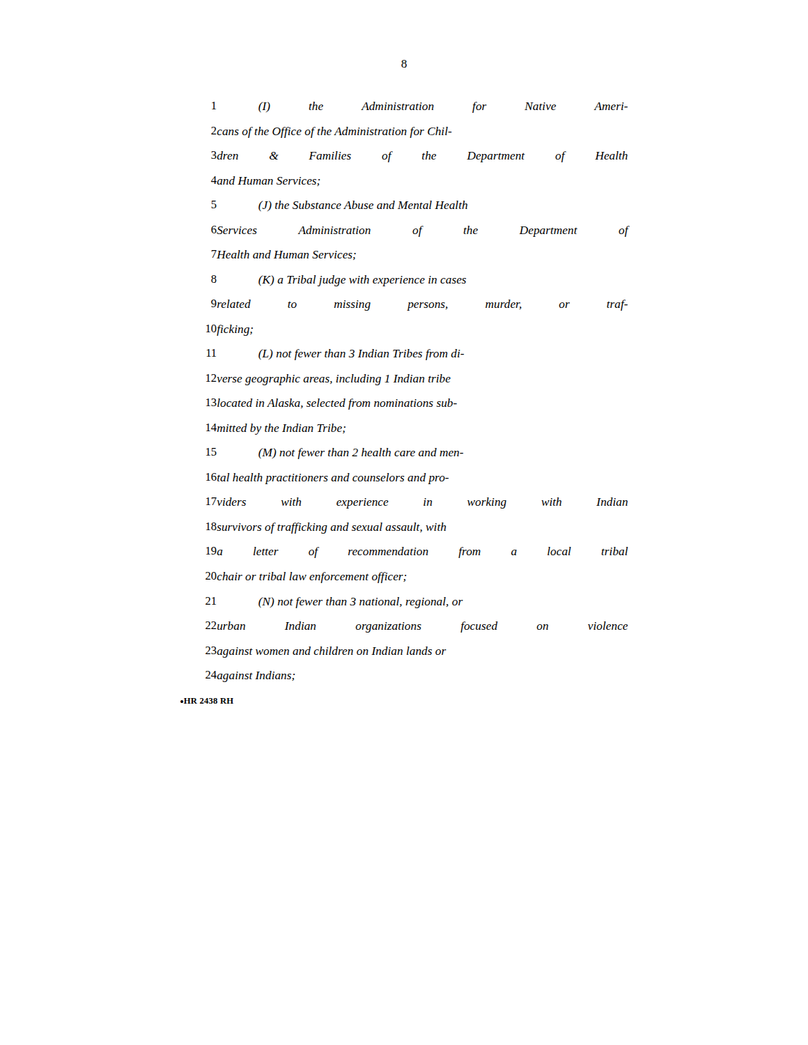8
| 1 | (I) the Administration for Native Ameri- |
| 2 | cans of the Office of the Administration for Chil- |
| 3 | dren & Families of the Department of Health |
| 4 | and Human Services; |
| 5 | (J) the Substance Abuse and Mental Health |
| 6 | Services Administration of the Department of |
| 7 | Health and Human Services; |
| 8 | (K) a Tribal judge with experience in cases |
| 9 | related to missing persons, murder, or traf- |
| 10 | ficking; |
| 11 | (L) not fewer than 3 Indian Tribes from di- |
| 12 | verse geographic areas, including 1 Indian tribe |
| 13 | located in Alaska, selected from nominations sub- |
| 14 | mitted by the Indian Tribe; |
| 15 | (M) not fewer than 2 health care and men- |
| 16 | tal health practitioners and counselors and pro- |
| 17 | viders with experience in working with Indian |
| 18 | survivors of trafficking and sexual assault, with |
| 19 | a letter of recommendation from a local tribal |
| 20 | chair or tribal law enforcement officer; |
| 21 | (N) not fewer than 3 national, regional, or |
| 22 | urban Indian organizations focused on violence |
| 23 | against women and children on Indian lands or |
| 24 | against Indians; |
•HR 2438 RH